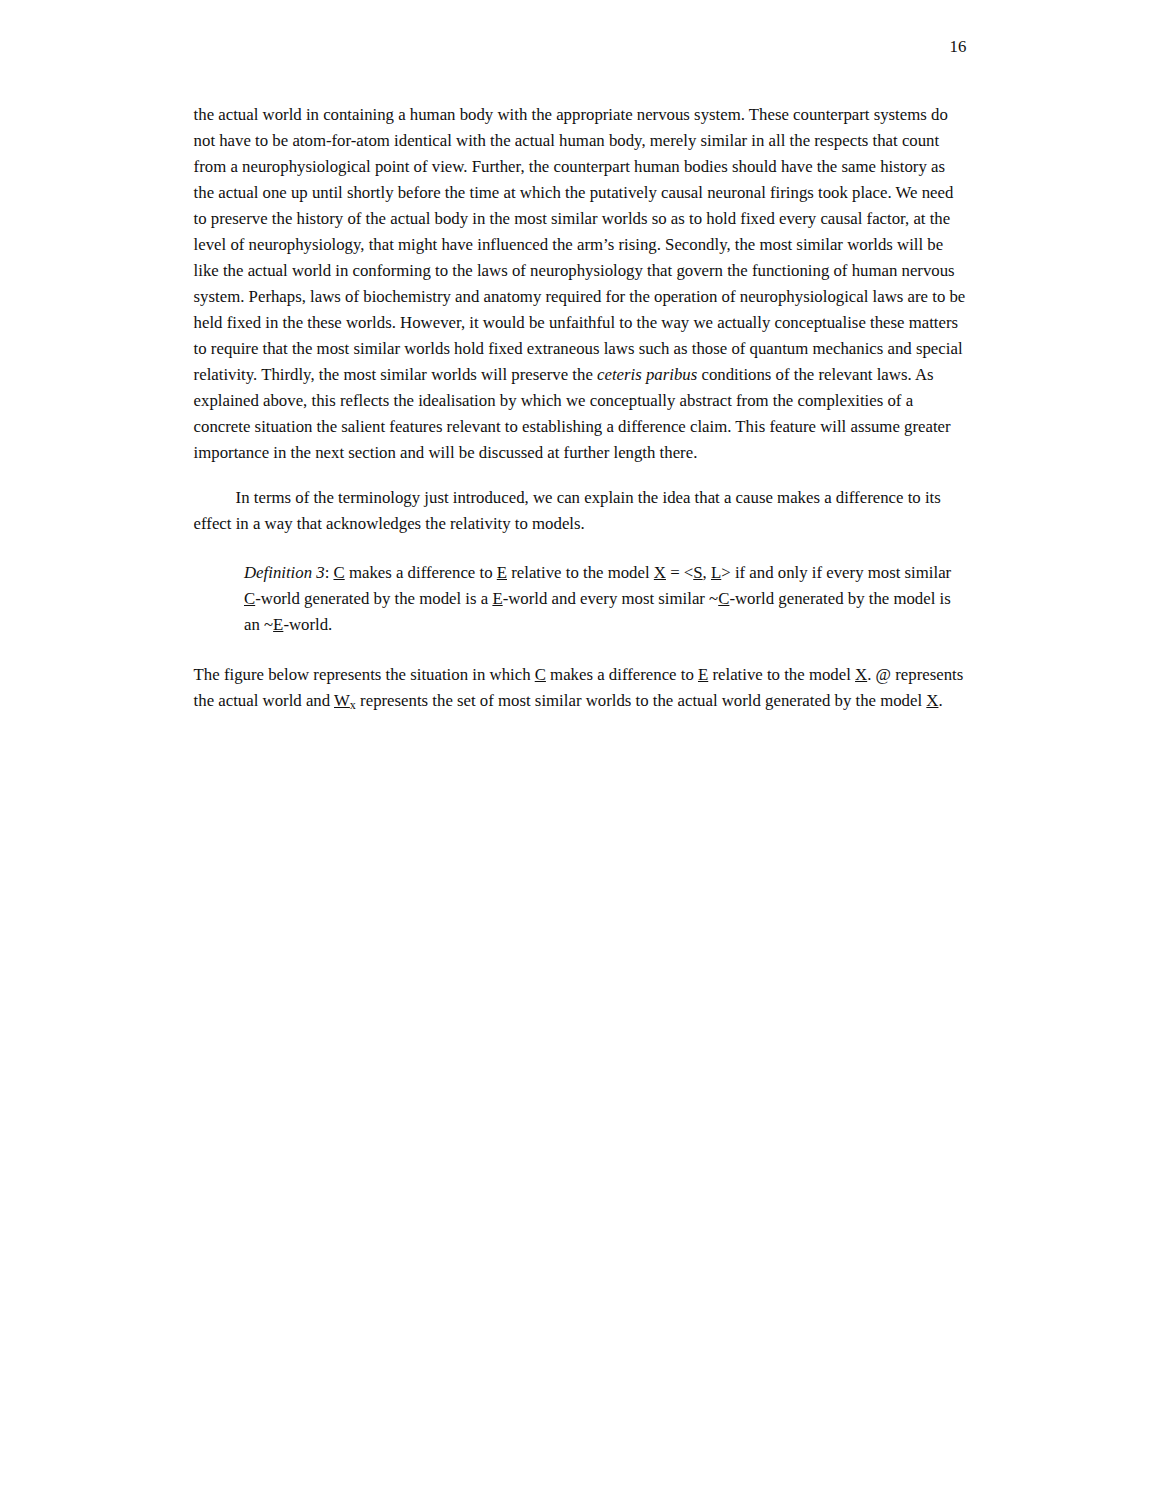16
the actual world in containing a human body with the appropriate nervous system. These counterpart systems do not have to be atom-for-atom identical with the actual human body, merely similar in all the respects that count from a neurophysiological point of view. Further, the counterpart human bodies should have the same history as the actual one up until shortly before the time at which the putatively causal neuronal firings took place. We need to preserve the history of the actual body in the most similar worlds so as to hold fixed every causal factor, at the level of neurophysiology, that might have influenced the arm’s rising. Secondly, the most similar worlds will be like the actual world in conforming to the laws of neurophysiology that govern the functioning of human nervous system. Perhaps, laws of biochemistry and anatomy required for the operation of neurophysiological laws are to be held fixed in the these worlds. However, it would be unfaithful to the way we actually conceptualise these matters to require that the most similar worlds hold fixed extraneous laws such as those of quantum mechanics and special relativity. Thirdly, the most similar worlds will preserve the ceteris paribus conditions of the relevant laws. As explained above, this reflects the idealisation by which we conceptually abstract from the complexities of a concrete situation the salient features relevant to establishing a difference claim. This feature will assume greater importance in the next section and will be discussed at further length there.
In terms of the terminology just introduced, we can explain the idea that a cause makes a difference to its effect in a way that acknowledges the relativity to models.
Definition 3: C makes a difference to E relative to the model X = <S, L> if and only if every most similar C-world generated by the model is a E-world and every most similar ~C-world generated by the model is an ~E-world.
The figure below represents the situation in which C makes a difference to E relative to the model X. @ represents the actual world and Wx represents the set of most similar worlds to the actual world generated by the model X.